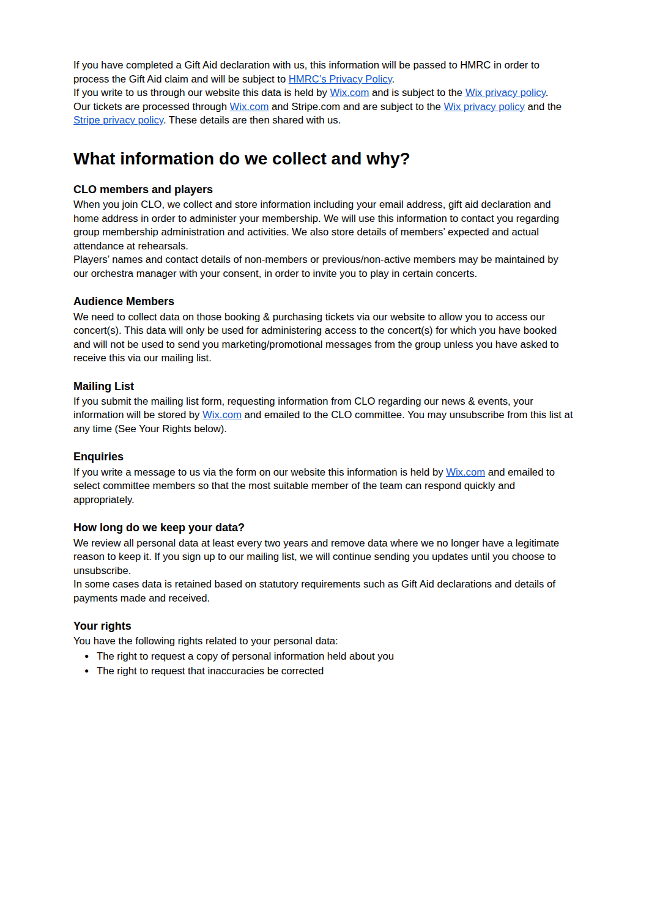If you have completed a Gift Aid declaration with us, this information will be passed to HMRC in order to process the Gift Aid claim and will be subject to HMRC’s Privacy Policy.
If you write to us through our website this data is held by Wix.com and is subject to the Wix privacy policy.
Our tickets are processed through Wix.com and Stripe.com and are subject to the Wix privacy policy and the Stripe privacy policy. These details are then shared with us.
What information do we collect and why?
CLO members and players
When you join CLO, we collect and store information including your email address, gift aid declaration and home address in order to administer your membership. We will use this information to contact you regarding group membership administration and activities. We also store details of members’ expected and actual attendance at rehearsals.
Players’ names and contact details of non-members or previous/non-active members may be maintained by our orchestra manager with your consent, in order to invite you to play in certain concerts.
Audience Members
We need to collect data on those booking & purchasing tickets via our website to allow you to access our concert(s). This data will only be used for administering access to the concert(s) for which you have booked and will not be used to send you marketing/promotional messages from the group unless you have asked to receive this via our mailing list.
Mailing List
If you submit the mailing list form, requesting information from CLO regarding our news & events, your information will be stored by Wix.com and emailed to the CLO committee. You may unsubscribe from this list at any time (See Your Rights below).
Enquiries
If you write a message to us via the form on our website this information is held by Wix.com and emailed to select committee members so that the most suitable member of the team can respond quickly and appropriately.
How long do we keep your data?
We review all personal data at least every two years and remove data where we no longer have a legitimate reason to keep it. If you sign up to our mailing list, we will continue sending you updates until you choose to unsubscribe.
In some cases data is retained based on statutory requirements such as Gift Aid declarations and details of payments made and received.
Your rights
You have the following rights related to your personal data:
The right to request a copy of personal information held about you
The right to request that inaccuracies be corrected